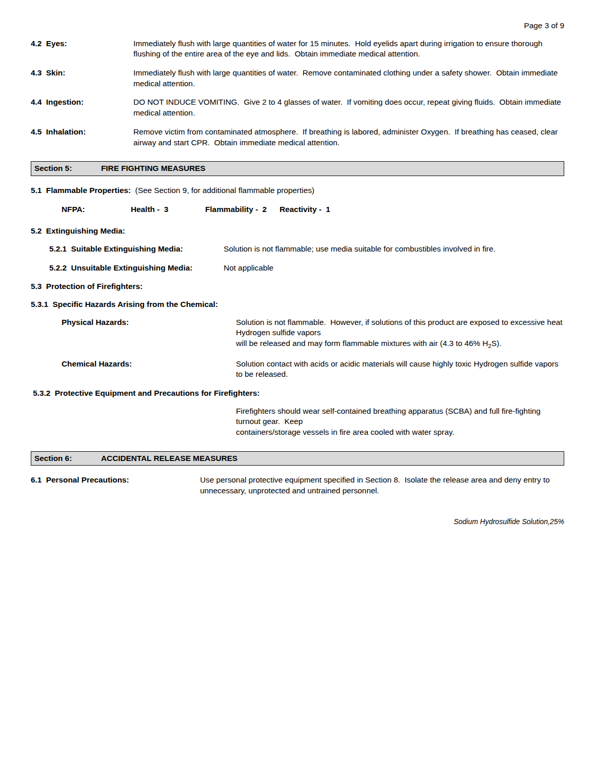Page 3 of 9
4.2 Eyes:
Immediately flush with large quantities of water for 15 minutes. Hold eyelids apart during irrigation to ensure thorough flushing of the entire area of the eye and lids. Obtain immediate medical attention.
4.3 Skin:
Immediately flush with large quantities of water. Remove contaminated clothing under a safety shower. Obtain immediate medical attention.
4.4 Ingestion:
DO NOT INDUCE VOMITING. Give 2 to 4 glasses of water. If vomiting does occur, repeat giving fluids. Obtain immediate medical attention.
4.5 Inhalation:
Remove victim from contaminated atmosphere. If breathing is labored, administer Oxygen. If breathing has ceased, clear airway and start CPR. Obtain immediate medical attention.
Section 5:
FIRE FIGHTING MEASURES
5.1 Flammable Properties: (See Section 9, for additional flammable properties)
NFPA:
Health - 3
Flammability - 2
Reactivity - 1
5.2 Extinguishing Media:
5.2.1 Suitable Extinguishing Media:
Solution is not flammable; use media suitable for combustibles involved in fire.
5.2.2 Unsuitable Extinguishing Media:
Not applicable
5.3 Protection of Firefighters:
5.3.1 Specific Hazards Arising from the Chemical:
Physical Hazards:
Solution is not flammable. However, if solutions of this product are exposed to excessive heat Hydrogen sulfide vapors
will be released and may form flammable mixtures with air (4.3 to 46% H2S).
Chemical Hazards:
Solution contact with acids or acidic materials will cause highly toxic Hydrogen sulfide vapors to be released.
5.3.2 Protective Equipment and Precautions for Firefighters:
Firefighters should wear self-contained breathing apparatus (SCBA) and full fire-fighting turnout gear. Keep
containers/storage vessels in fire area cooled with water spray.
Section 6:
ACCIDENTAL RELEASE MEASURES
6.1 Personal Precautions:
Use personal protective equipment specified in Section 8. Isolate the release area and deny entry to unnecessary, unprotected and untrained personnel.
Sodium Hydrosulfide Solution,25%